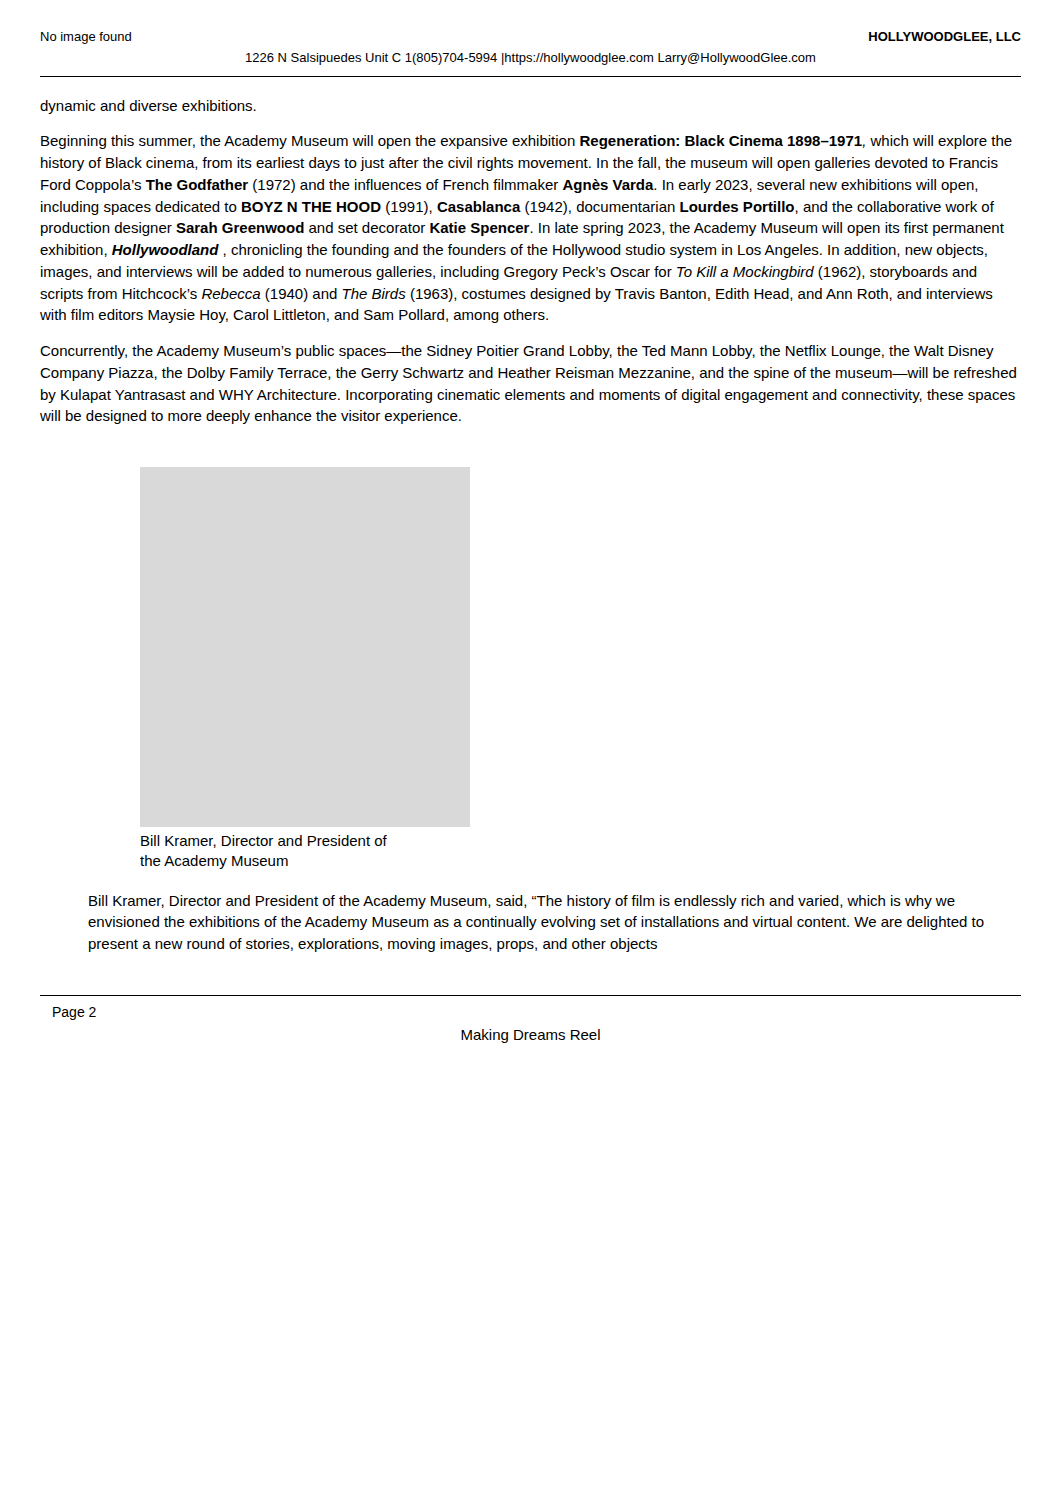No image found
HOLLYWOODGLEE, LLC
1226 N Salsipuedes Unit C 1(805)704-5994 |https://hollywoodglee.com Larry@HollywoodGlee.com
dynamic and diverse exhibitions.
Beginning this summer, the Academy Museum will open the expansive exhibition Regeneration: Black Cinema 1898–1971, which will explore the history of Black cinema, from its earliest days to just after the civil rights movement. In the fall, the museum will open galleries devoted to Francis Ford Coppola’s The Godfather (1972) and the influences of French filmmaker Agnès Varda. In early 2023, several new exhibitions will open, including spaces dedicated to BOYZ N THE HOOD (1991), Casablanca (1942), documentarian Lourdes Portillo, and the collaborative work of production designer Sarah Greenwood and set decorator Katie Spencer. In late spring 2023, the Academy Museum will open its first permanent exhibition, Hollywoodland , chronicling the founding and the founders of the Hollywood studio system in Los Angeles. In addition, new objects, images, and interviews will be added to numerous galleries, including Gregory Peck’s Oscar for To Kill a Mockingbird (1962), storyboards and scripts from Hitchcock’s Rebecca (1940) and The Birds (1963), costumes designed by Travis Banton, Edith Head, and Ann Roth, and interviews with film editors Maysie Hoy, Carol Littleton, and Sam Pollard, among others.
Concurrently, the Academy Museum’s public spaces—the Sidney Poitier Grand Lobby, the Ted Mann Lobby, the Netflix Lounge, the Walt Disney Company Piazza, the Dolby Family Terrace, the Gerry Schwartz and Heather Reisman Mezzanine, and the spine of the museum—will be refreshed by Kulapat Yantrasast and WHY Architecture. Incorporating cinematic elements and moments of digital engagement and connectivity, these spaces will be designed to more deeply enhance the visitor experience.
Bill Kramer, Director and President of the Academy Museum
Bill Kramer, Director and President of the Academy Museum, said, “The history of film is endlessly rich and varied, which is why we envisioned the exhibitions of the Academy Museum as a continually evolving set of installations and virtual content. We are delighted to present a new round of stories, explorations, moving images, props, and other objects
Page 2
Making Dreams Reel